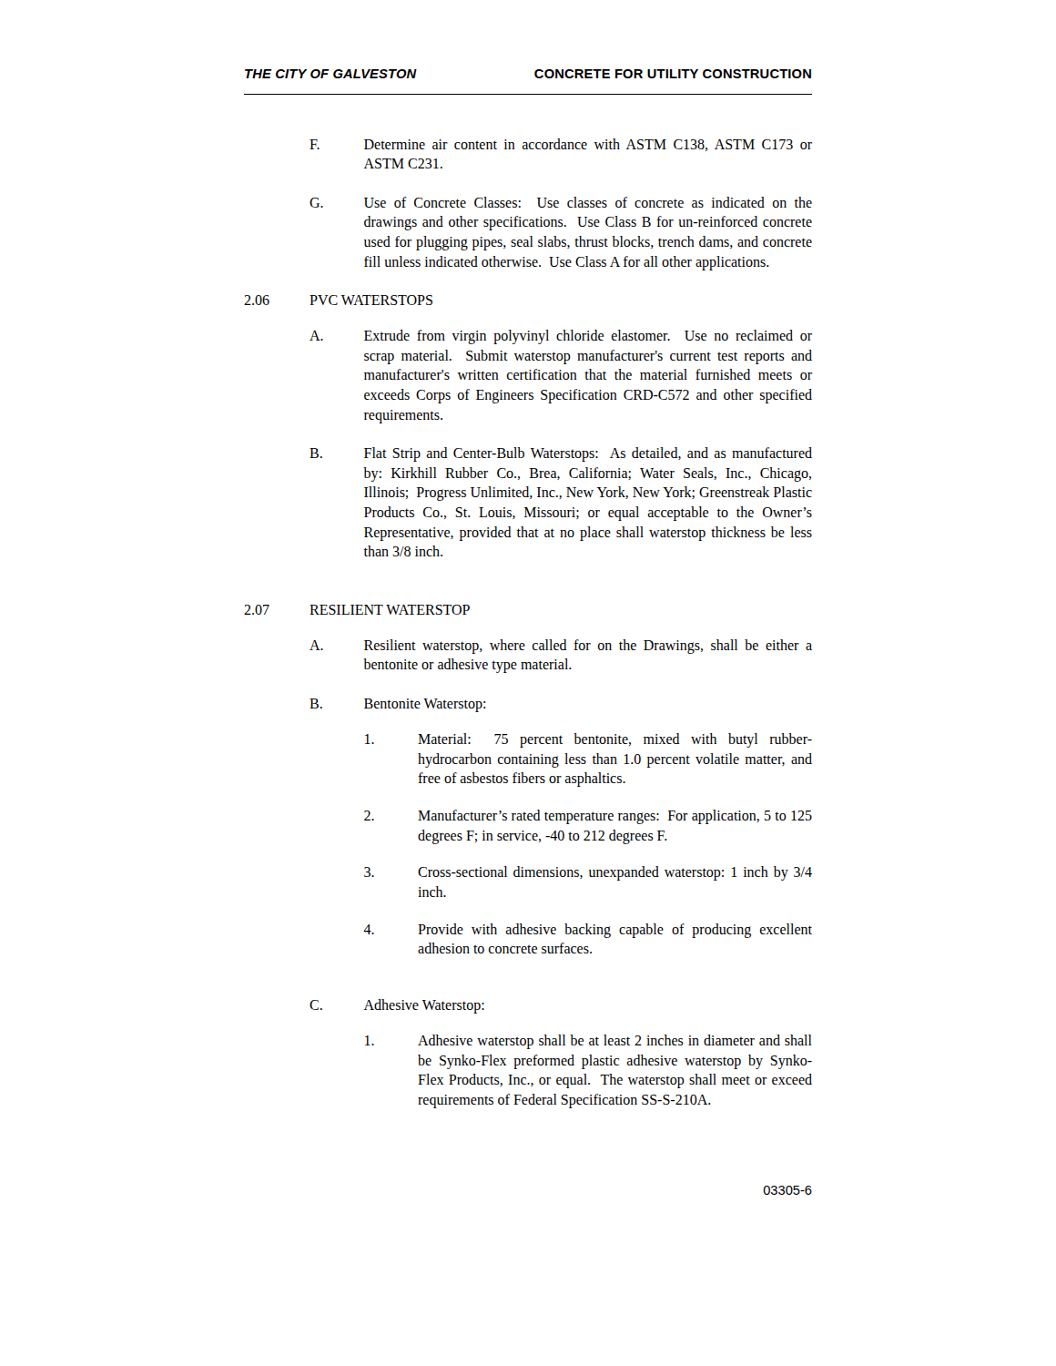THE CITY OF GALVESTON
CONCRETE FOR UTILITY CONSTRUCTION
F.
Determine air content in accordance with ASTM C138, ASTM C173 or ASTM C231.
G.
Use of Concrete Classes: Use classes of concrete as indicated on the drawings and other specifications. Use Class B for un-reinforced concrete used for plugging pipes, seal slabs, thrust blocks, trench dams, and concrete fill unless indicated otherwise. Use Class A for all other applications.
2.06
PVC WATERSTOPS
A.
Extrude from virgin polyvinyl chloride elastomer. Use no reclaimed or scrap material. Submit waterstop manufacturer's current test reports and manufacturer's written certification that the material furnished meets or exceeds Corps of Engineers Specification CRD-C572 and other specified requirements.
B.
Flat Strip and Center-Bulb Waterstops: As detailed, and as manufactured by: Kirkhill Rubber Co., Brea, California; Water Seals, Inc., Chicago, Illinois; Progress Unlimited, Inc., New York, New York; Greenstreak Plastic Products Co., St. Louis, Missouri; or equal acceptable to the Owner’s Representative, provided that at no place shall waterstop thickness be less than 3/8 inch.
2.07
RESILIENT WATERSTOP
A.
Resilient waterstop, where called for on the Drawings, shall be either a bentonite or adhesive type material.
B.
Bentonite Waterstop:
1.
Material: 75 percent bentonite, mixed with butyl rubber-hydrocarbon containing less than 1.0 percent volatile matter, and free of asbestos fibers or asphaltics.
2.
Manufacturer’s rated temperature ranges: For application, 5 to 125 degrees F; in service, -40 to 212 degrees F.
3.
Cross-sectional dimensions, unexpanded waterstop: 1 inch by 3/4 inch.
4.
Provide with adhesive backing capable of producing excellent adhesion to concrete surfaces.
C.
Adhesive Waterstop:
1.
Adhesive waterstop shall be at least 2 inches in diameter and shall be Synko-Flex preformed plastic adhesive waterstop by Synko-Flex Products, Inc., or equal. The waterstop shall meet or exceed requirements of Federal Specification SS-S-210A.
03305-6